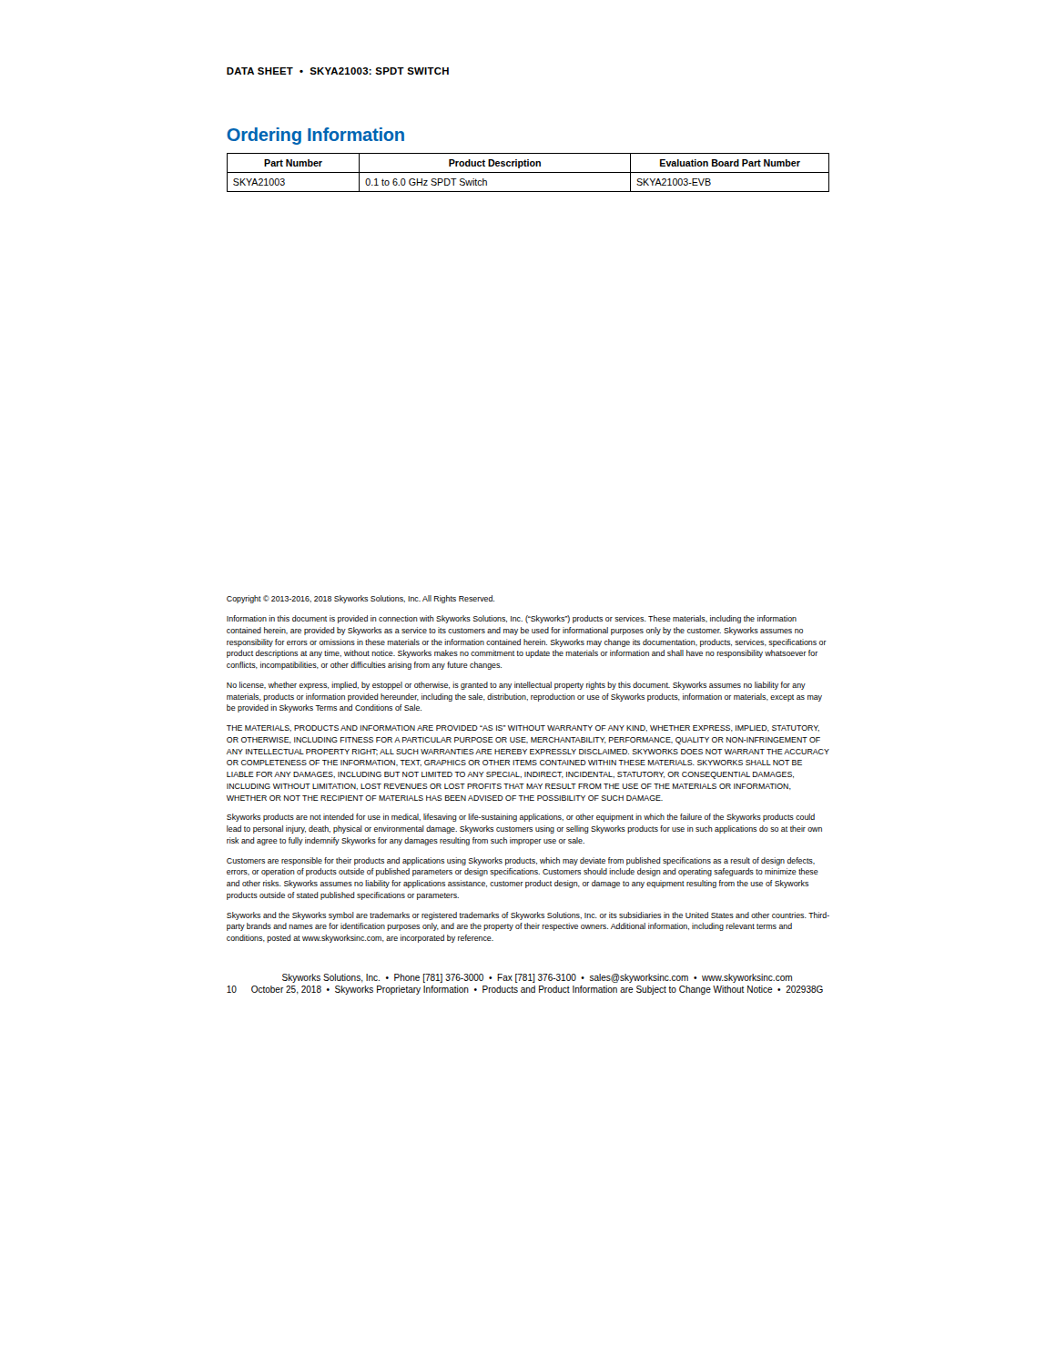DATA SHEET • SKYA21003: SPDT SWITCH
Ordering Information
| Part Number | Product Description | Evaluation Board Part Number |
| --- | --- | --- |
| SKYA21003 | 0.1 to 6.0 GHz SPDT Switch | SKYA21003-EVB |
Copyright © 2013-2016, 2018 Skyworks Solutions, Inc. All Rights Reserved.
Information in this document is provided in connection with Skyworks Solutions, Inc. (“Skyworks”) products or services. These materials, including the information contained herein, are provided by Skyworks as a service to its customers and may be used for informational purposes only by the customer. Skyworks assumes no responsibility for errors or omissions in these materials or the information contained herein. Skyworks may change its documentation, products, services, specifications or product descriptions at any time, without notice. Skyworks makes no commitment to update the materials or information and shall have no responsibility whatsoever for conflicts, incompatibilities, or other difficulties arising from any future changes.
No license, whether express, implied, by estoppel or otherwise, is granted to any intellectual property rights by this document. Skyworks assumes no liability for any materials, products or information provided hereunder, including the sale, distribution, reproduction or use of Skyworks products, information or materials, except as may be provided in Skyworks Terms and Conditions of Sale.
THE MATERIALS, PRODUCTS AND INFORMATION ARE PROVIDED “AS IS” WITHOUT WARRANTY OF ANY KIND, WHETHER EXPRESS, IMPLIED, STATUTORY, OR OTHERWISE, INCLUDING FITNESS FOR A PARTICULAR PURPOSE OR USE, MERCHANTABILITY, PERFORMANCE, QUALITY OR NON-INFRINGEMENT OF ANY INTELLECTUAL PROPERTY RIGHT; ALL SUCH WARRANTIES ARE HEREBY EXPRESSLY DISCLAIMED. SKYWORKS DOES NOT WARRANT THE ACCURACY OR COMPLETENESS OF THE INFORMATION, TEXT, GRAPHICS OR OTHER ITEMS CONTAINED WITHIN THESE MATERIALS. SKYWORKS SHALL NOT BE LIABLE FOR ANY DAMAGES, INCLUDING BUT NOT LIMITED TO ANY SPECIAL, INDIRECT, INCIDENTAL, STATUTORY, OR CONSEQUENTIAL DAMAGES, INCLUDING WITHOUT LIMITATION, LOST REVENUES OR LOST PROFITS THAT MAY RESULT FROM THE USE OF THE MATERIALS OR INFORMATION, WHETHER OR NOT THE RECIPIENT OF MATERIALS HAS BEEN ADVISED OF THE POSSIBILITY OF SUCH DAMAGE.
Skyworks products are not intended for use in medical, lifesaving or life-sustaining applications, or other equipment in which the failure of the Skyworks products could lead to personal injury, death, physical or environmental damage. Skyworks customers using or selling Skyworks products for use in such applications do so at their own risk and agree to fully indemnify Skyworks for any damages resulting from such improper use or sale.
Customers are responsible for their products and applications using Skyworks products, which may deviate from published specifications as a result of design defects, errors, or operation of products outside of published parameters or design specifications. Customers should include design and operating safeguards to minimize these and other risks. Skyworks assumes no liability for applications assistance, customer product design, or damage to any equipment resulting from the use of Skyworks products outside of stated published specifications or parameters.
Skyworks and the Skyworks symbol are trademarks or registered trademarks of Skyworks Solutions, Inc. or its subsidiaries in the United States and other countries. Third-party brands and names are for identification purposes only, and are the property of their respective owners. Additional information, including relevant terms and conditions, posted at www.skyworksinc.com, are incorporated by reference.
10
Skyworks Solutions, Inc. • Phone [781] 376-3000 • Fax [781] 376-3100 • sales@skyworksinc.com • www.skyworksinc.com
October 25, 2018 • Skyworks Proprietary Information • Products and Product Information are Subject to Change Without Notice • 202938G